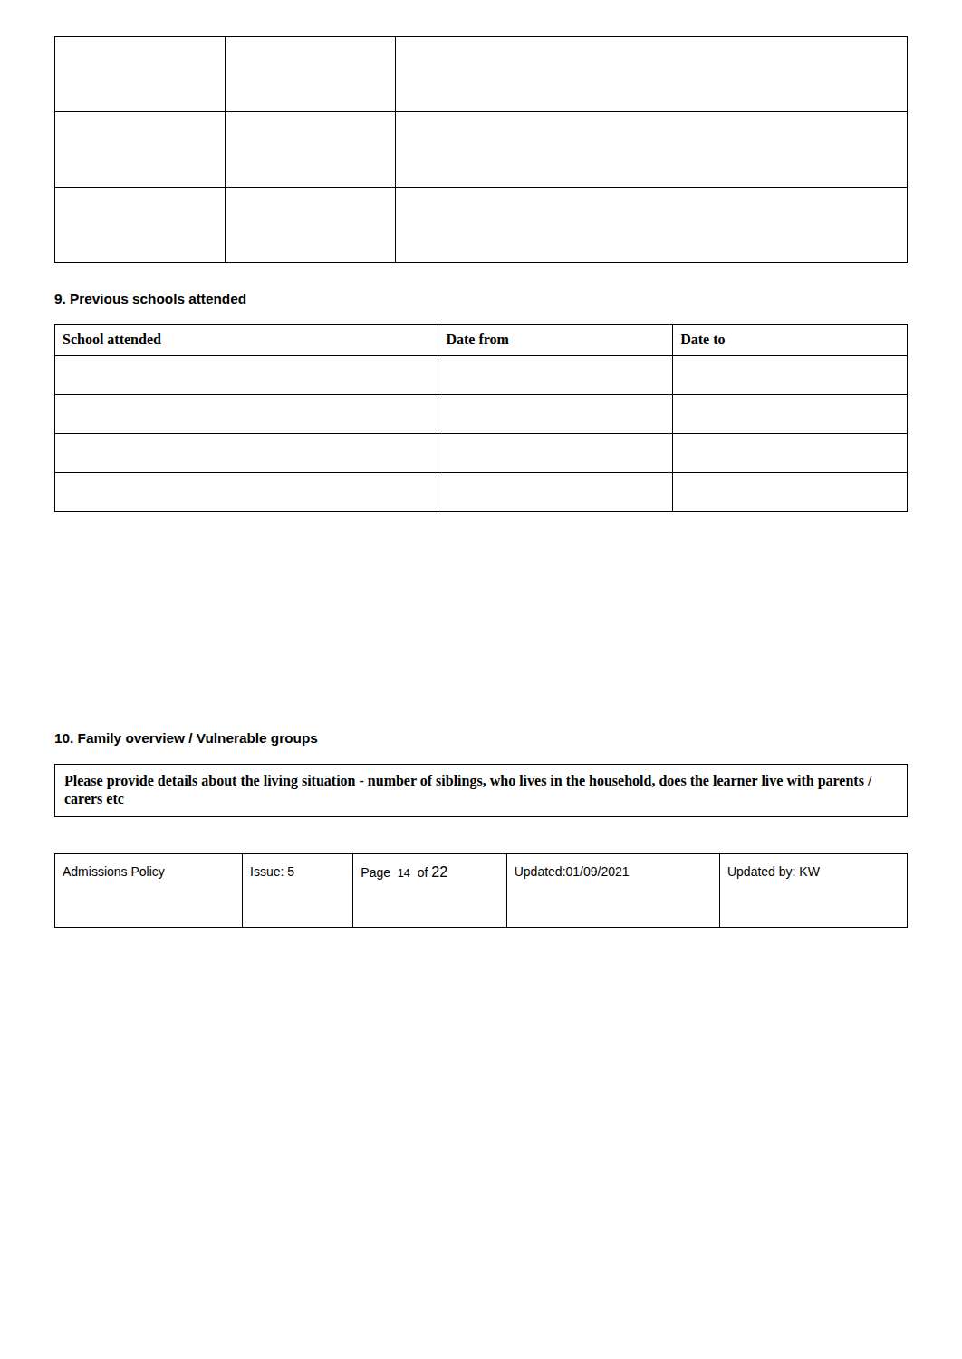9. Previous schools attended
| School attended | Date from | Date to |
| --- | --- | --- |
10. Family overview / Vulnerable groups
Please provide details about the living situation - number of siblings, who lives in the household, does the learner live with parents / carers etc
| Admissions Policy | Issue: 5 | Page 14 of 22 | Updated:01/09/2021 | Updated by: KW |